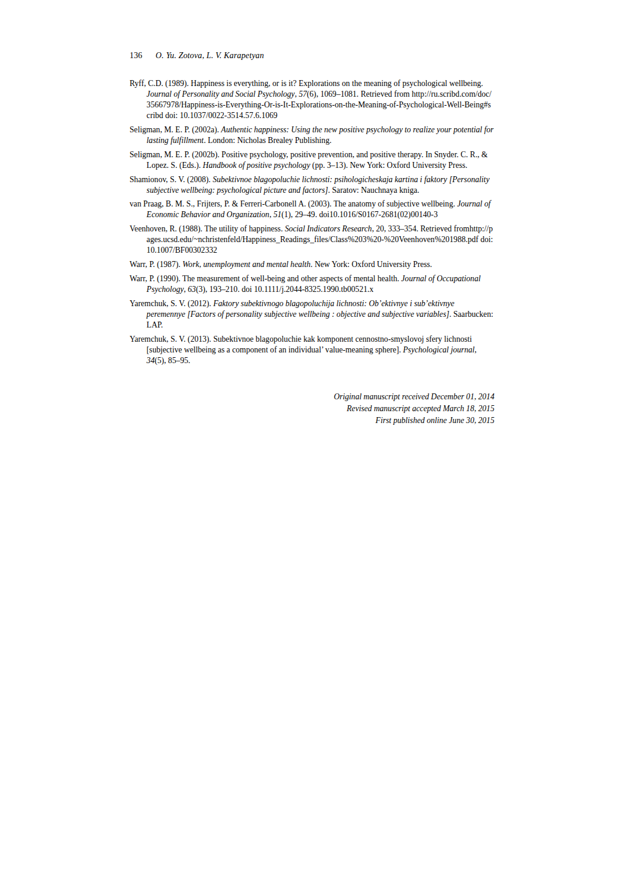136 O. Yu. Zotova, L. V. Karapetyan
Ryff, C.D. (1989). Happiness is everything, or is it? Explorations on the meaning of psychological wellbeing. Journal of Personality and Social Psychology, 57(6), 1069–1081. Retrieved from http://ru.scribd.com/doc/35667978/Happiness-is-Everything-Or-is-It-Explorations-on-the-Meaning-of-Psychological-Well-Being#scribd doi: 10.1037/0022-3514.57.6.1069
Seligman, M. E. P. (2002a). Authentic happiness: Using the new positive psychology to realize your potential for lasting fulfillment. London: Nicholas Brealey Publishing.
Seligman, M. E. P. (2002b). Positive psychology, positive prevention, and positive therapy. In Snyder. C. R., & Lopez. S. (Eds.). Handbook of positive psychology (pp. 3–13). New York: Oxford University Press.
Shamionov, S. V. (2008). Subektivnoe blagopoluchie lichnosti: psihologicheskaja kartina i faktory [Personality subjective wellbeing: psychological picture and factors]. Saratov: Nauchnaya kniga.
van Praag, B. M. S., Frijters, P. & Ferreri-Carbonell A. (2003). The anatomy of subjective wellbeing. Journal of Economic Behavior and Organization, 51(1), 29–49. doi10.1016/S0167-2681(02)00140-3
Veenhoven, R. (1988). The utility of happiness. Social Indicators Research, 20, 333–354. Retrieved fromhttp://pages.ucsd.edu/~nchristenfeld/Happiness_Readings_files/Class%203%20-%20Veenhoven%201988.pdf doi: 10.1007/BF00302332
Warr, P. (1987). Work, unemployment and mental health. New York: Oxford University Press.
Warr, P. (1990). The measurement of well-being and other aspects of mental health. Journal of Occupational Psychology, 63(3), 193–210. doi 10.1111/j.2044-8325.1990.tb00521.x
Yaremchuk, S. V. (2012). Faktory subektivnogo blagopoluchija lichnosti: Ob’ektivnye i sub’ektivnye peremennye [Factors of personality subjective wellbeing : objective and subjective variables]. Saarbucken: LAP.
Yaremchuk, S. V. (2013). Subektivnoe blagopoluchie kak komponent cennostno-smyslovoj sfery lichnosti [subjective wellbeing as a component of an individual’ value-meaning sphere]. Psychological journal, 34(5), 85–95.
Original manuscript received December 01, 2014
Revised manuscript accepted March 18, 2015
First published online June 30, 2015